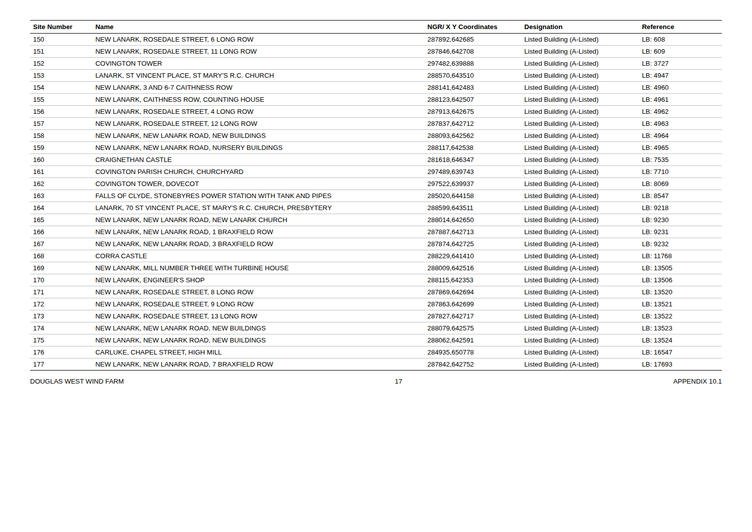| Site Number | Name | NGR/ X Y Coordinates | Designation | Reference |
| --- | --- | --- | --- | --- |
| 150 | NEW LANARK, ROSEDALE STREET, 6 LONG ROW | 287892,642685 | Listed Building (A-Listed) | LB: 608 |
| 151 | NEW LANARK, ROSEDALE STREET, 11 LONG ROW | 287846,642708 | Listed Building (A-Listed) | LB: 609 |
| 152 | COVINGTON TOWER | 297482,639888 | Listed Building (A-Listed) | LB: 3727 |
| 153 | LANARK, ST VINCENT PLACE, ST MARY'S R.C. CHURCH | 288570,643510 | Listed Building (A-Listed) | LB: 4947 |
| 154 | NEW LANARK, 3 AND 6-7 CAITHNESS ROW | 288141,642483 | Listed Building (A-Listed) | LB: 4960 |
| 155 | NEW LANARK, CAITHNESS ROW, COUNTING HOUSE | 288123,642507 | Listed Building (A-Listed) | LB: 4961 |
| 156 | NEW LANARK, ROSEDALE STREET, 4 LONG ROW | 287913,642675 | Listed Building (A-Listed) | LB: 4962 |
| 157 | NEW LANARK, ROSEDALE STREET, 12 LONG ROW | 287837,642712 | Listed Building (A-Listed) | LB: 4963 |
| 158 | NEW LANARK, NEW LANARK ROAD, NEW BUILDINGS | 288093,642562 | Listed Building (A-Listed) | LB: 4964 |
| 159 | NEW LANARK, NEW LANARK ROAD, NURSERY BUILDINGS | 288117,642538 | Listed Building (A-Listed) | LB: 4965 |
| 160 | CRAIGNETHAN CASTLE | 281618,646347 | Listed Building (A-Listed) | LB: 7535 |
| 161 | COVINGTON PARISH CHURCH, CHURCHYARD | 297489,639743 | Listed Building (A-Listed) | LB: 7710 |
| 162 | COVINGTON TOWER, DOVECOT | 297522,639937 | Listed Building (A-Listed) | LB: 8069 |
| 163 | FALLS OF CLYDE, STONEBYRES POWER STATION WITH TANK AND PIPES | 285020,644158 | Listed Building (A-Listed) | LB: 8547 |
| 164 | LANARK, 70 ST VINCENT PLACE, ST MARY'S R.C. CHURCH, PRESBYTERY | 288599,643511 | Listed Building (A-Listed) | LB: 9218 |
| 165 | NEW LANARK, NEW LANARK ROAD, NEW LANARK CHURCH | 288014,642650 | Listed Building (A-Listed) | LB: 9230 |
| 166 | NEW LANARK, NEW LANARK ROAD, 1 BRAXFIELD ROW | 287887,642713 | Listed Building (A-Listed) | LB: 9231 |
| 167 | NEW LANARK, NEW LANARK ROAD, 3 BRAXFIELD ROW | 287874,642725 | Listed Building (A-Listed) | LB: 9232 |
| 168 | CORRA CASTLE | 288229,641410 | Listed Building (A-Listed) | LB: 11768 |
| 169 | NEW LANARK, MILL NUMBER THREE WITH TURBINE HOUSE | 288009,642516 | Listed Building (A-Listed) | LB: 13505 |
| 170 | NEW LANARK, ENGINEER'S SHOP | 288115,642353 | Listed Building (A-Listed) | LB: 13506 |
| 171 | NEW LANARK, ROSEDALE STREET, 8 LONG ROW | 287869,642694 | Listed Building (A-Listed) | LB: 13520 |
| 172 | NEW LANARK, ROSEDALE STREET, 9 LONG ROW | 287863,642699 | Listed Building (A-Listed) | LB: 13521 |
| 173 | NEW LANARK, ROSEDALE STREET, 13 LONG ROW | 287827,642717 | Listed Building (A-Listed) | LB: 13522 |
| 174 | NEW LANARK, NEW LANARK ROAD, NEW BUILDINGS | 288079,642575 | Listed Building (A-Listed) | LB: 13523 |
| 175 | NEW LANARK, NEW LANARK ROAD, NEW BUILDINGS | 288062,642591 | Listed Building (A-Listed) | LB: 13524 |
| 176 | CARLUKE, CHAPEL STREET, HIGH MILL | 284935,650778 | Listed Building (A-Listed) | LB: 16547 |
| 177 | NEW LANARK, NEW LANARK ROAD, 7 BRAXFIELD ROW | 287842,642752 | Listed Building (A-Listed) | LB: 17693 |
DOUGLAS WEST WIND FARM
17
APPENDIX 10.1